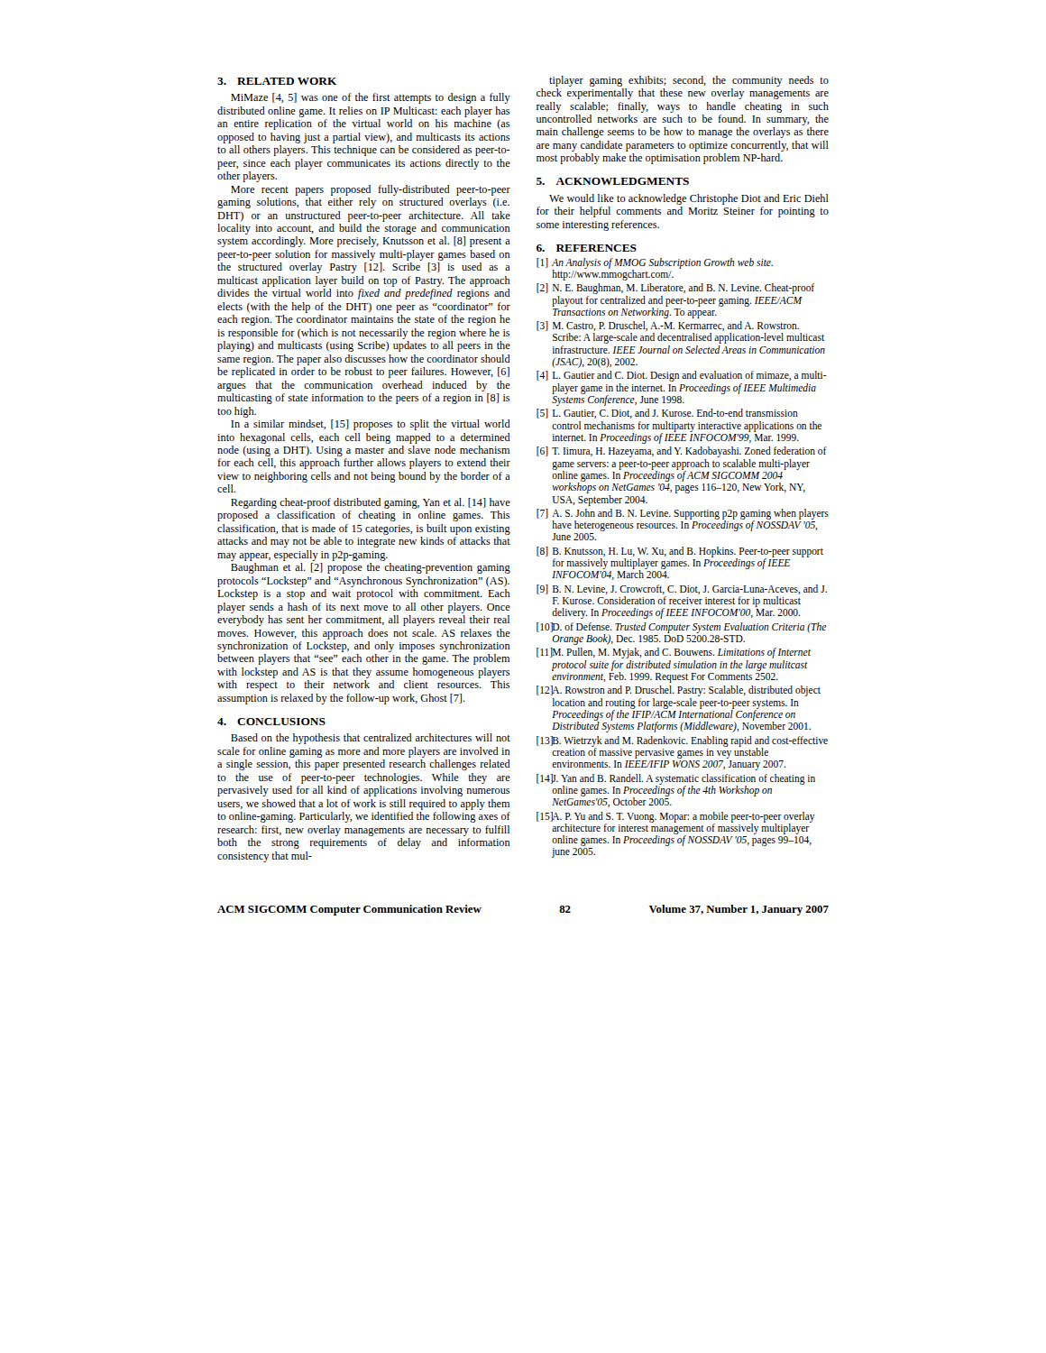3. RELATED WORK
MiMaze [4, 5] was one of the first attempts to design a fully distributed online game. It relies on IP Multicast: each player has an entire replication of the virtual world on his machine (as opposed to having just a partial view), and multicasts its actions to all others players. This technique can be considered as peer-to-peer, since each player communicates its actions directly to the other players.
More recent papers proposed fully-distributed peer-to-peer gaming solutions, that either rely on structured overlays (i.e. DHT) or an unstructured peer-to-peer architecture. All take locality into account, and build the storage and communication system accordingly. More precisely, Knutsson et al. [8] present a peer-to-peer solution for massively multi-player games based on the structured overlay Pastry [12]. Scribe [3] is used as a multicast application layer build on top of Pastry. The approach divides the virtual world into fixed and predefined regions and elects (with the help of the DHT) one peer as “coordinator” for each region. The coordinator maintains the state of the region he is responsible for (which is not necessarily the region where he is playing) and multicasts (using Scribe) updates to all peers in the same region. The paper also discusses how the coordinator should be replicated in order to be robust to peer failures. However, [6] argues that the communication overhead induced by the multicasting of state information to the peers of a region in [8] is too high.
In a similar mindset, [15] proposes to split the virtual world into hexagonal cells, each cell being mapped to a determined node (using a DHT). Using a master and slave node mechanism for each cell, this approach further allows players to extend their view to neighboring cells and not being bound by the border of a cell.
Regarding cheat-proof distributed gaming, Yan et al. [14] have proposed a classification of cheating in online games. This classification, that is made of 15 categories, is built upon existing attacks and may not be able to integrate new kinds of attacks that may appear, especially in p2p-gaming.
Baughman et al. [2] propose the cheating-prevention gaming protocols “Lockstep” and “Asynchronous Synchronization” (AS). Lockstep is a stop and wait protocol with commitment. Each player sends a hash of its next move to all other players. Once everybody has sent her commitment, all players reveal their real moves. However, this approach does not scale. AS relaxes the synchronization of Lockstep, and only imposes synchronization between players that “see” each other in the game. The problem with lockstep and AS is that they assume homogeneous players with respect to their network and client resources. This assumption is relaxed by the follow-up work, Ghost [7].
4. CONCLUSIONS
Based on the hypothesis that centralized architectures will not scale for online gaming as more and more players are involved in a single session, this paper presented research challenges related to the use of peer-to-peer technologies. While they are pervasively used for all kind of applications involving numerous users, we showed that a lot of work is still required to apply them to online-gaming. Particularly, we identified the following axes of research: first, new overlay managements are necessary to fulfill both the strong requirements of delay and information consistency that mul-
tiplayer gaming exhibits; second, the community needs to check experimentally that these new overlay managements are really scalable; finally, ways to handle cheating in such uncontrolled networks are such to be found. In summary, the main challenge seems to be how to manage the overlays as there are many candidate parameters to optimize concurrently, that will most probably make the optimisation problem NP-hard.
5. ACKNOWLEDGMENTS
We would like to acknowledge Christophe Diot and Eric Diehl for their helpful comments and Moritz Steiner for pointing to some interesting references.
6. REFERENCES
[1] An Analysis of MMOG Subscription Growth web site. http://www.mmogchart.com/.
[2] N. E. Baughman, M. Liberatore, and B. N. Levine. Cheat-proof playout for centralized and peer-to-peer gaming. IEEE/ACM Transactions on Networking. To appear.
[3] M. Castro, P. Druschel, A.-M. Kermarrec, and A. Rowstron. Scribe: A large-scale and decentralised application-level multicast infrastructure. IEEE Journal on Selected Areas in Communication (JSAC), 20(8), 2002.
[4] L. Gautier and C. Diot. Design and evaluation of mimaze, a multi-player game in the internet. In Proceedings of IEEE Multimedia Systems Conference, June 1998.
[5] L. Gautier, C. Diot, and J. Kurose. End-to-end transmission control mechanisms for multiparty interactive applications on the internet. In Proceedings of IEEE INFOCOM'99, Mar. 1999.
[6] T. Iimura, H. Hazeyama, and Y. Kadobayashi. Zoned federation of game servers: a peer-to-peer approach to scalable multi-player online games. In Proceedings of ACM SIGCOMM 2004 workshops on NetGames '04, pages 116–120, New York, NY, USA, September 2004.
[7] A. S. John and B. N. Levine. Supporting p2p gaming when players have heterogeneous resources. In Proceedings of NOSSDAV '05, June 2005.
[8] B. Knutsson, H. Lu, W. Xu, and B. Hopkins. Peer-to-peer support for massively multiplayer games. In Proceedings of IEEE INFOCOM'04, March 2004.
[9] B. N. Levine, J. Crowcroft, C. Diot, J. Garcia-Luna-Aceves, and J. F. Kurose. Consideration of receiver interest for ip multicast delivery. In Proceedings of IEEE INFOCOM'00, Mar. 2000.
[10] D. of Defense. Trusted Computer System Evaluation Criteria (The Orange Book), Dec. 1985. DoD 5200.28-STD.
[11] M. Pullen, M. Myjak, and C. Bouwens. Limitations of Internet protocol suite for distributed simulation in the large mulitcast environment, Feb. 1999. Request For Comments 2502.
[12] A. Rowstron and P. Druschel. Pastry: Scalable, distributed object location and routing for large-scale peer-to-peer systems. In Proceedings of the IFIP/ACM International Conference on Distributed Systems Platforms (Middleware), November 2001.
[13] B. Wietrzyk and M. Radenkovic. Enabling rapid and cost-effective creation of massive pervasive games in vey unstable environments. In IEEE/IFIP WONS 2007, January 2007.
[14] J. Yan and B. Randell. A systematic classification of cheating in online games. In Proceedings of the 4th Workshop on NetGames'05, October 2005.
[15] A. P. Yu and S. T. Vuong. Mopar: a mobile peer-to-peer overlay architecture for interest management of massively multiplayer online games. In Proceedings of NOSSDAV '05, pages 99–104, june 2005.
ACM SIGCOMM Computer Communication Review
82
Volume 37, Number 1, January 2007